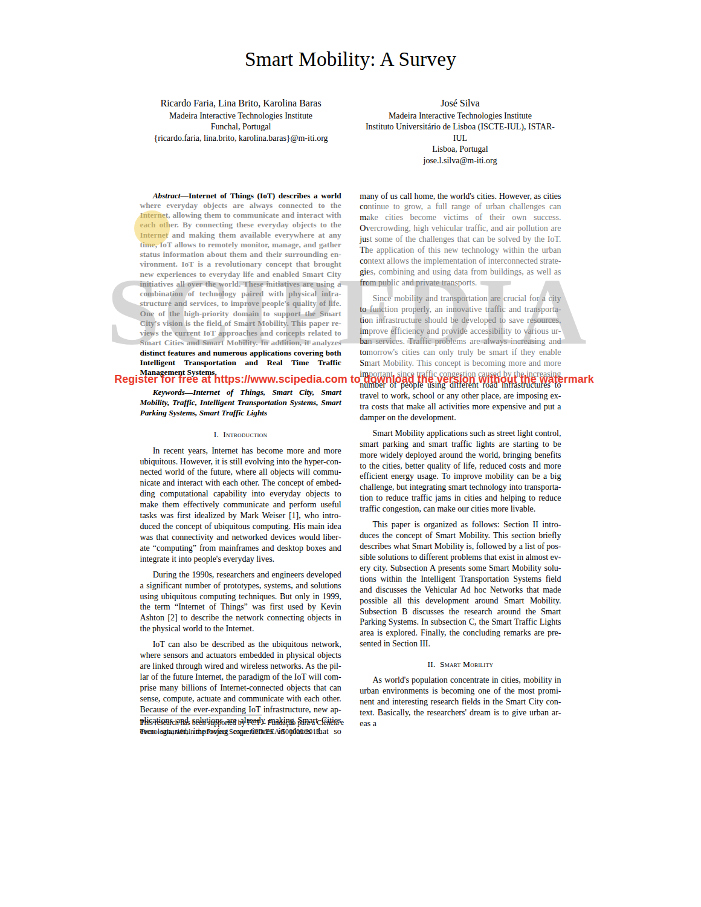Smart Mobility: A Survey
Ricardo Faria, Lina Brito, Karolina Baras
Madeira Interactive Technologies Institute
Funchal, Portugal
{ricardo.faria, lina.brito, karolina.baras}@m-iti.org
José Silva
Madeira Interactive Technologies Institute
Instituto Universitário de Lisboa (ISCTE-IUL), ISTAR-IUL
Lisboa, Portugal
jose.l.silva@m-iti.org
Abstract—Internet of Things (IoT) describes a world where everyday objects are always connected to the Internet, allowing them to communicate and interact with each other. By connecting these everyday objects to the Internet and making them available everywhere at any time, IoT allows to remotely monitor, manage, and gather status information about them and their surrounding environment. IoT is a revolutionary concept that brought new experiences to everyday life and enabled Smart City initiatives all over the world. These initiatives are using a combination of technology paired with physical infrastructure and services, to improve people's quality of life. One of the high-priority domain to support the Smart City's vision is the field of Smart Mobility. This paper reviews the current IoT approaches and concepts related to Smart Cities and Smart Mobility. In addition, it analyzes distinct features and numerous applications covering both Intelligent Transportation and Real Time Traffic Management Systems.
Keywords—Internet of Things, Smart City, Smart Mobility, Traffic, Intelligent Transportation Systems, Smart Parking Systems, Smart Traffic Lights
I. Introduction
In recent years, Internet has become more and more ubiquitous. However, it is still evolving into the hyper-connected world of the future, where all objects will communicate and interact with each other. The concept of embedding computational capability into everyday objects to make them effectively communicate and perform useful tasks was first idealized by Mark Weiser [1], who introduced the concept of ubiquitous computing. His main idea was that connectivity and networked devices would liberate “computing” from mainframes and desktop boxes and integrate it into people's everyday lives.
During the 1990s, researchers and engineers developed a significant number of prototypes, systems, and solutions using ubiquitous computing techniques. But only in 1999, the term “Internet of Things” was first used by Kevin Ashton [2] to describe the network connecting objects in the physical world to the Internet.
IoT can also be described as the ubiquitous network, where sensors and actuators embedded in physical objects are linked through wired and wireless networks. As the pillar of the future Internet, the paradigm of the IoT will comprise many billions of Internet-connected objects that can sense, compute, actuate and communicate with each other. Because of the ever-expanding IoT infrastructure, new applications and solutions are already making Smart Cities even smarter, improving experiences in places that so many of us call home, the world's cities. However, as cities continue to grow, a full range of urban challenges can make cities become victims of their own success. Overcrowding, high vehicular traffic, and air pollution are just some of the challenges that can be solved by the IoT. The application of this new technology within the urban context allows the implementation of interconnected strategies, combining and using data from buildings, as well as from public and private transports.
Since mobility and transportation are crucial for a city to function properly, an innovative traffic and transportation infrastructure should be developed to save resources, improve efficiency and provide accessibility to various urban services. Traffic problems are always increasing and tomorrow's cities can only truly be smart if they enable Smart Mobility. This concept is becoming more and more important, since traffic congestion caused by the increasing number of people using different road infrastructures to travel to work, school or any other place, are imposing extra costs that make all activities more expensive and put a damper on the development.
Smart Mobility applications such as street light control, smart parking and smart traffic lights are starting to be more widely deployed around the world, bringing benefits to the cities, better quality of life, reduced costs and more efficient energy usage. To improve mobility can be a big challenge, but integrating smart technology into transportation to reduce traffic jams in cities and helping to reduce traffic congestion, can make our cities more livable.
This paper is organized as follows: Section II introduces the concept of Smart Mobility. This section briefly describes what Smart Mobility is, followed by a list of possible solutions to different problems that exist in almost every city. Subsection A presents some Smart Mobility solutions within the Intelligent Transportation Systems field and discusses the Vehicular Ad hoc Networks that made possible all this development around Smart Mobility. Subsection B discusses the research around the Smart Parking Systems. In subsection C, the Smart Traffic Lights area is explored. Finally, the concluding remarks are presented in Section III.
II. Smart Mobility
As world's population concentrate in cities, mobility in urban environments is becoming one of the most prominent and interesting research fields in the Smart City context. Basically, the researchers' dream is to give urban areas a
This research has been supported by FCT – Fundação para a Ciência e Tecnologia, within the Project Scope: UID/EEA/500009/2013.
SCIPEDIA
Register for free at https://www.scipedia.com to download the version without the watermark